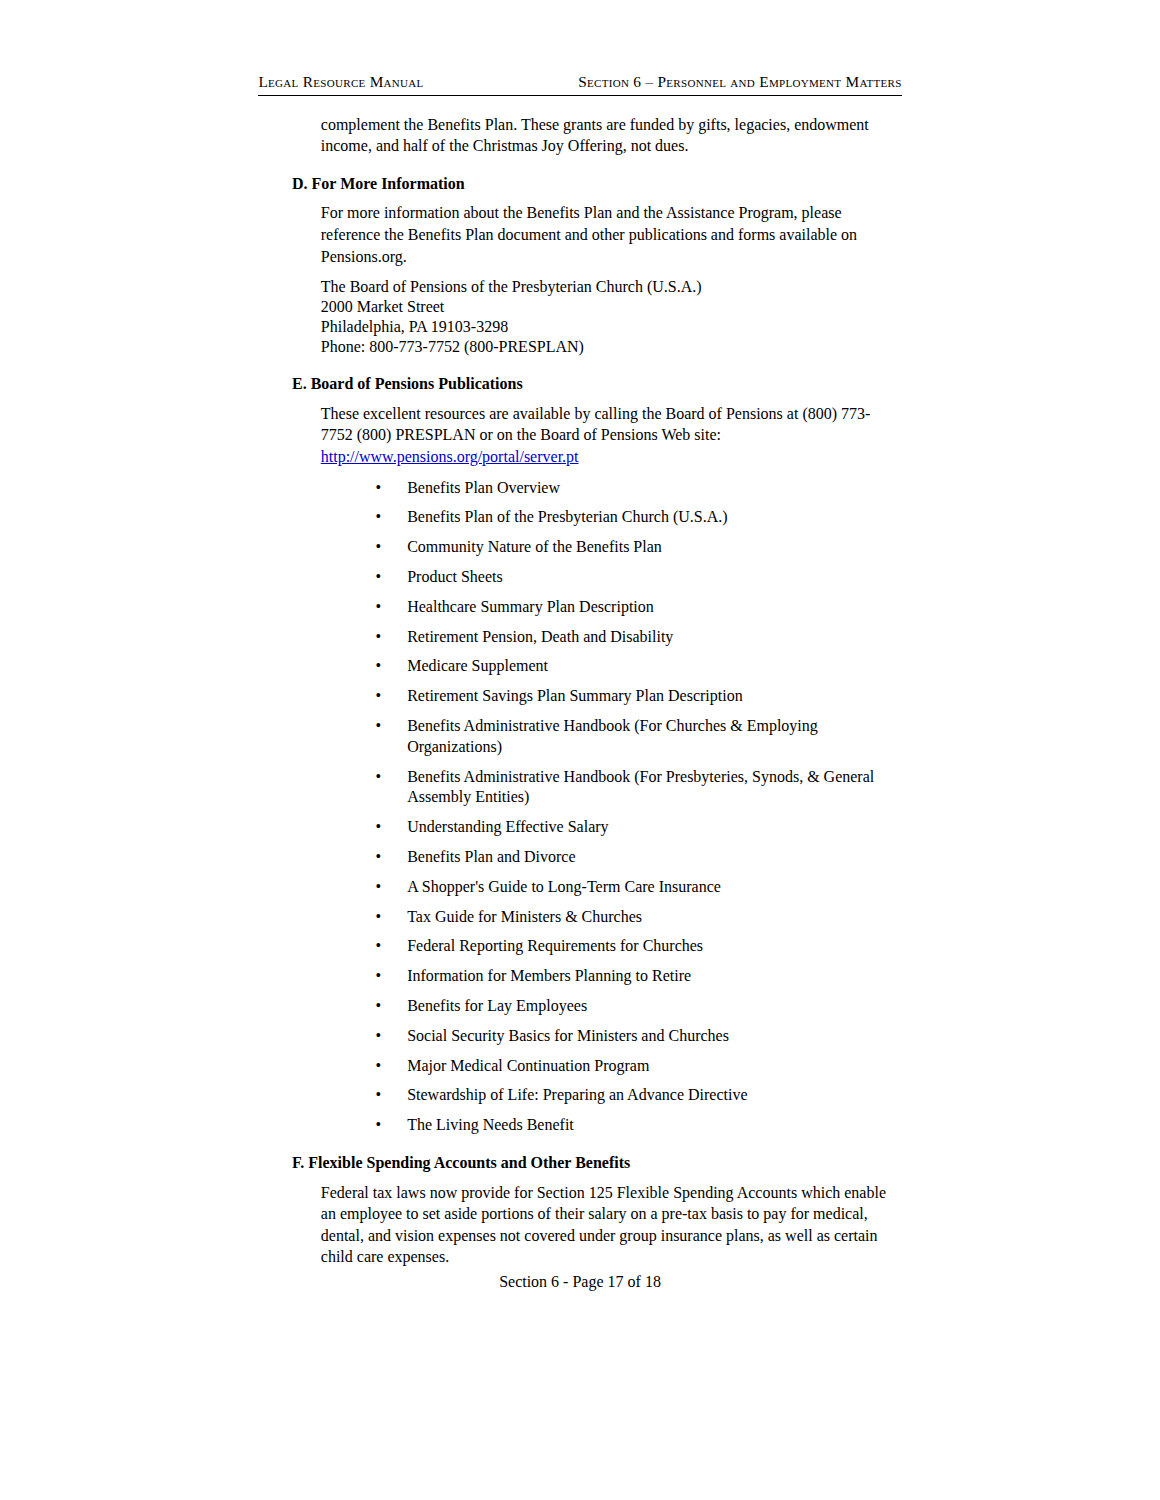Legal Resource Manual Section 6 – Personnel and Employment Matters
complement the Benefits Plan. These grants are funded by gifts, legacies, endowment income, and half of the Christmas Joy Offering, not dues.
D. For More Information
For more information about the Benefits Plan and the Assistance Program, please reference the Benefits Plan document and other publications and forms available on Pensions.org.
The Board of Pensions of the Presbyterian Church (U.S.A.)
2000 Market Street
Philadelphia, PA 19103-3298
Phone: 800-773-7752 (800-PRESPLAN)
E. Board of Pensions Publications
These excellent resources are available by calling the Board of Pensions at (800) 773-7752 (800) PRESPLAN or on the Board of Pensions Web site: http://www.pensions.org/portal/server.pt
Benefits Plan Overview
Benefits Plan of the Presbyterian Church (U.S.A.)
Community Nature of the Benefits Plan
Product Sheets
Healthcare Summary Plan Description
Retirement Pension, Death and Disability
Medicare Supplement
Retirement Savings Plan Summary Plan Description
Benefits Administrative Handbook (For Churches & Employing Organizations)
Benefits Administrative Handbook (For Presbyteries, Synods, & General Assembly Entities)
Understanding Effective Salary
Benefits Plan and Divorce
A Shopper's Guide to Long-Term Care Insurance
Tax Guide for Ministers & Churches
Federal Reporting Requirements for Churches
Information for Members Planning to Retire
Benefits for Lay Employees
Social Security Basics for Ministers and Churches
Major Medical Continuation Program
Stewardship of Life: Preparing an Advance Directive
The Living Needs Benefit
F. Flexible Spending Accounts and Other Benefits
Federal tax laws now provide for Section 125 Flexible Spending Accounts which enable an employee to set aside portions of their salary on a pre-tax basis to pay for medical, dental, and vision expenses not covered under group insurance plans, as well as certain child care expenses.
Section 6 - Page 17 of 18